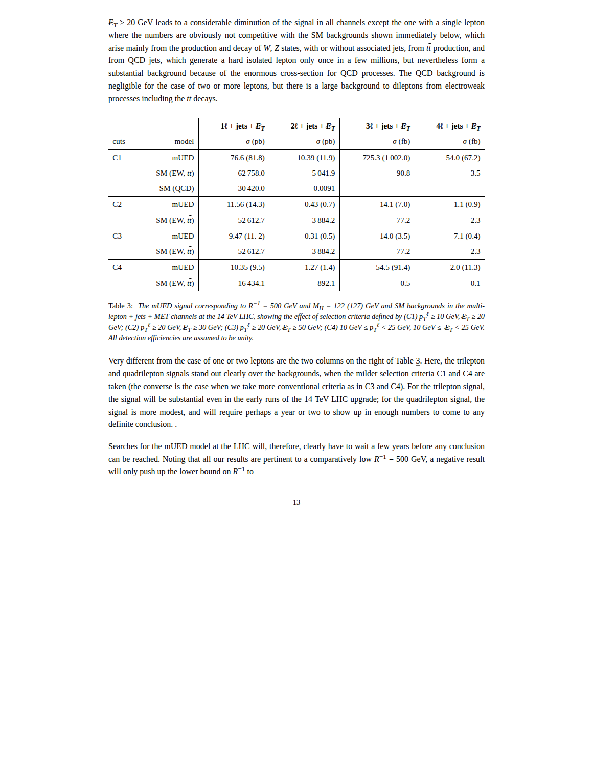ET ≥ 20 GeV leads to a considerable diminution of the signal in all channels except the one with a single lepton where the numbers are obviously not competitive with the SM backgrounds shown immediately below, which arise mainly from the production and decay of W, Z states, with or without associated jets, from tt production, and from QCD jets, which generate a hard isolated lepton only once in a few millions, but nevertheless form a substantial background because of the enormous cross-section for QCD processes. The QCD background is negligible for the case of two or more leptons, but there is a large background to dileptons from electroweak processes including the tt decays.
| | | 1ℓ + jets + E T | 2ℓ + jets + E T | 3ℓ + jets + E T | 4ℓ + jets + E T |
| --- | --- | --- | --- | --- | --- |
| cuts | model | σ (pb) | σ (pb) | σ (fb) | σ (fb) |
| C1 | mUED | 76.6 (81.8) | 10.39 (11.9) | 725.3 (1 002.0) | 54.0 (67.2) |
| | SM (EW, t t ) | 62 758.0 | 5 041.9 | 90.8 | 3.5 |
| | SM (QCD) | 30 420.0 | 0.0091 | – | – |
| C2 | mUED | 11.56 (14.3) | 0.43 (0.7) | 14.1 (7.0) | 1.1 (0.9) |
| | SM (EW, t t ) | 52 612.7 | 3 884.2 | 77.2 | 2.3 |
| C3 | mUED | 9.47 (11. 2) | 0.31 (0.5) | 14.0 (3.5) | 7.1 (0.4) |
| | SM (EW, t t ) | 52 612.7 | 3 884.2 | 77.2 | 2.3 |
| C4 | mUED | 10.35 (9.5) | 1.27 (1.4) | 54.5 (91.4) | 2.0 (11.3) |
| | SM (EW, t t ) | 16 434.1 | 892.1 | 0.5 | 0.1 |
Table 3: The mUED signal corresponding to R−1 = 500 GeV and MH = 122 (127) GeV and SM backgrounds in the multi-lepton + jets + MET channels at the 14 TeV LHC, showing the effect of selection criteria defined by (C1) pTℓ ≥ 10 GeV, ET ≥ 20 GeV; (C2) pTℓ ≥ 20 GeV, ET ≥ 30 GeV; (C3) pTℓ ≥ 20 GeV, ET ≥ 50 GeV; (C4) 10 GeV ≤ pTℓ < 25 GeV, 10 GeV ≤ ET < 25 GeV. All detection efficiencies are assumed to be unity.
Very different from the case of one or two leptons are the two columns on the right of Table 3. Here, the trilepton and quadrilepton signals stand out clearly over the backgrounds, when the milder selection criteria C1 and C4 are taken (the converse is the case when we take more conventional criteria as in C3 and C4). For the trilepton signal, the signal will be substantial even in the early runs of the 14 TeV LHC upgrade; for the quadrilepton signal, the signal is more modest, and will require perhaps a year or two to show up in enough numbers to come to any definite conclusion. .
Searches for the mUED model at the LHC will, therefore, clearly have to wait a few years before any conclusion can be reached. Noting that all our results are pertinent to a comparatively low R−1 = 500 GeV, a negative result will only push up the lower bound on R−1 to
13